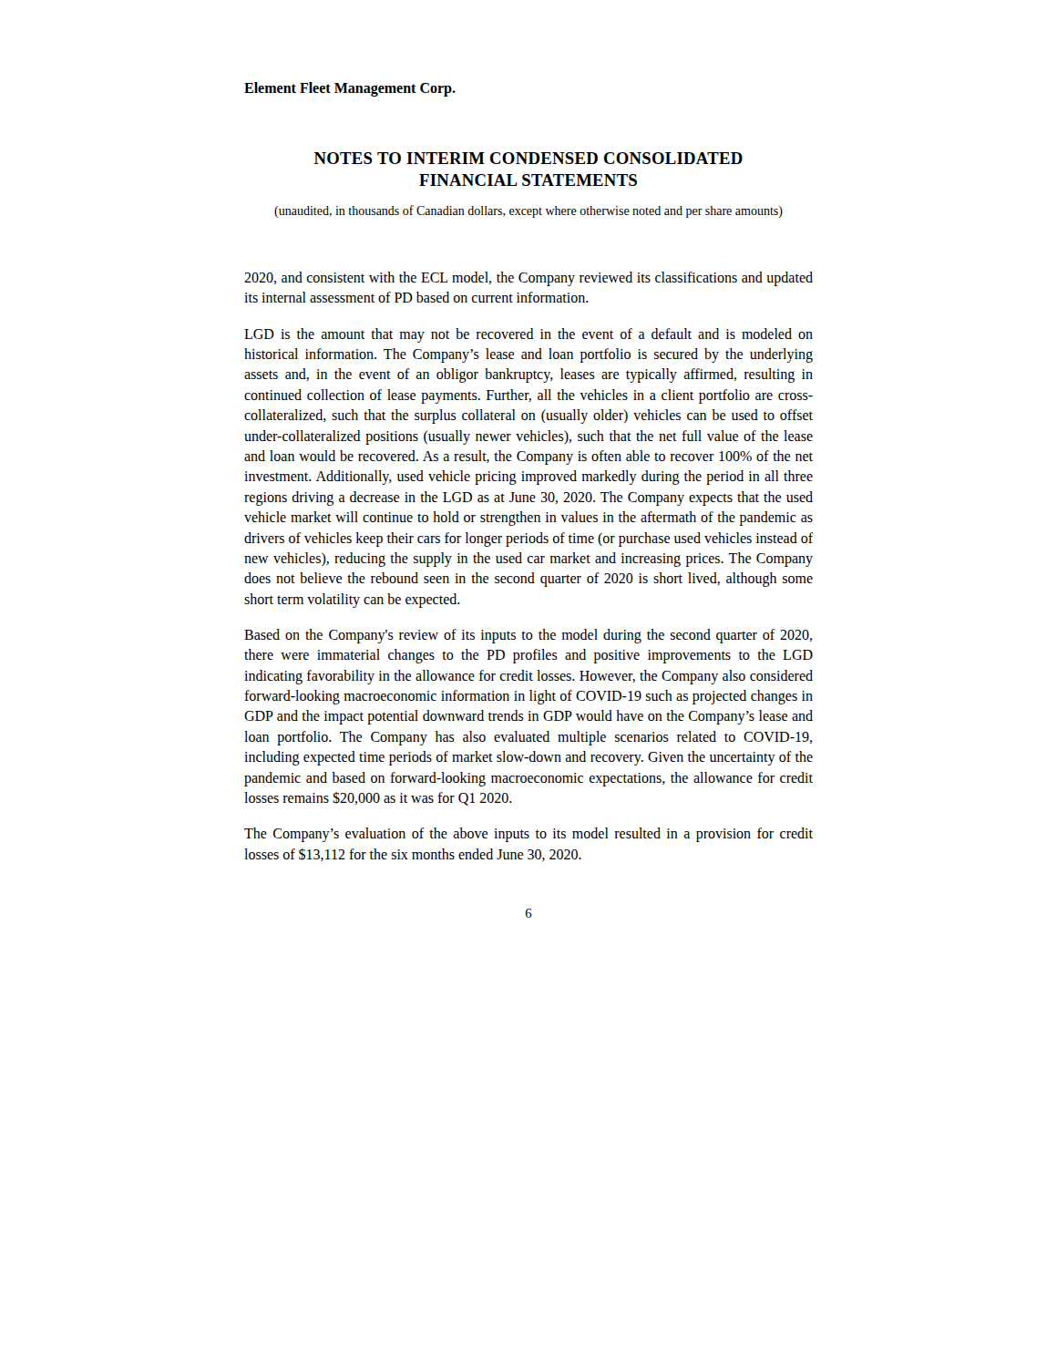Element Fleet Management Corp.
NOTES TO INTERIM CONDENSED CONSOLIDATED
FINANCIAL STATEMENTS
(unaudited, in thousands of Canadian dollars, except where otherwise noted and per share amounts)
2020, and consistent with the ECL model, the Company reviewed its classifications and updated its internal assessment of PD based on current information.
LGD is the amount that may not be recovered in the event of a default and is modeled on historical information. The Company’s lease and loan portfolio is secured by the underlying assets and, in the event of an obligor bankruptcy, leases are typically affirmed, resulting in continued collection of lease payments. Further, all the vehicles in a client portfolio are cross-collateralized, such that the surplus collateral on (usually older) vehicles can be used to offset under-collateralized positions (usually newer vehicles), such that the net full value of the lease and loan would be recovered. As a result, the Company is often able to recover 100% of the net investment. Additionally, used vehicle pricing improved markedly during the period in all three regions driving a decrease in the LGD as at June 30, 2020. The Company expects that the used vehicle market will continue to hold or strengthen in values in the aftermath of the pandemic as drivers of vehicles keep their cars for longer periods of time (or purchase used vehicles instead of new vehicles), reducing the supply in the used car market and increasing prices. The Company does not believe the rebound seen in the second quarter of 2020 is short lived, although some short term volatility can be expected.
Based on the Company's review of its inputs to the model during the second quarter of 2020, there were immaterial changes to the PD profiles and positive improvements to the LGD indicating favorability in the allowance for credit losses. However, the Company also considered forward-looking macroeconomic information in light of COVID-19 such as projected changes in GDP and the impact potential downward trends in GDP would have on the Company’s lease and loan portfolio. The Company has also evaluated multiple scenarios related to COVID-19, including expected time periods of market slow-down and recovery. Given the uncertainty of the pandemic and based on forward-looking macroeconomic expectations, the allowance for credit losses remains $20,000 as it was for Q1 2020.
The Company’s evaluation of the above inputs to its model resulted in a provision for credit losses of $13,112 for the six months ended June 30, 2020.
6